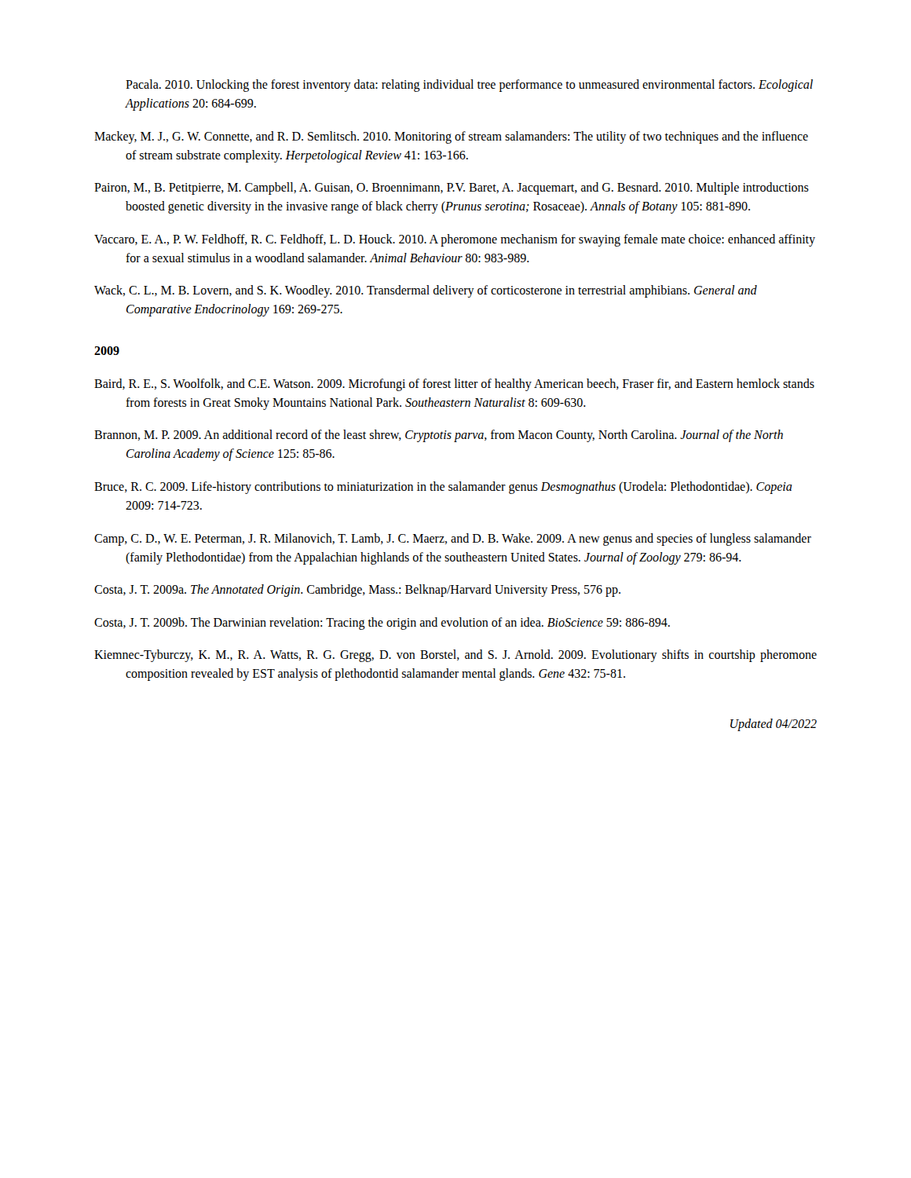Pacala. 2010. Unlocking the forest inventory data: relating individual tree performance to unmeasured environmental factors. Ecological Applications 20: 684-699.
Mackey, M. J., G. W. Connette, and R. D. Semlitsch. 2010. Monitoring of stream salamanders: The utility of two techniques and the influence of stream substrate complexity. Herpetological Review 41: 163-166.
Pairon, M., B. Petitpierre, M. Campbell, A. Guisan, O. Broennimann, P.V. Baret, A. Jacquemart, and G. Besnard. 2010. Multiple introductions boosted genetic diversity in the invasive range of black cherry (Prunus serotina; Rosaceae). Annals of Botany 105: 881-890.
Vaccaro, E. A., P. W. Feldhoff, R. C. Feldhoff, L. D. Houck. 2010. A pheromone mechanism for swaying female mate choice: enhanced affinity for a sexual stimulus in a woodland salamander. Animal Behaviour 80: 983-989.
Wack, C. L., M. B. Lovern, and S. K. Woodley. 2010. Transdermal delivery of corticosterone in terrestrial amphibians. General and Comparative Endocrinology 169: 269-275.
2009
Baird, R. E., S. Woolfolk, and C.E. Watson. 2009. Microfungi of forest litter of healthy American beech, Fraser fir, and Eastern hemlock stands from forests in Great Smoky Mountains National Park. Southeastern Naturalist 8: 609-630.
Brannon, M. P. 2009. An additional record of the least shrew, Cryptotis parva, from Macon County, North Carolina. Journal of the North Carolina Academy of Science 125: 85-86.
Bruce, R. C. 2009. Life-history contributions to miniaturization in the salamander genus Desmognathus (Urodela: Plethodontidae). Copeia 2009: 714-723.
Camp, C. D., W. E. Peterman, J. R. Milanovich, T. Lamb, J. C. Maerz, and D. B. Wake. 2009. A new genus and species of lungless salamander (family Plethodontidae) from the Appalachian highlands of the southeastern United States. Journal of Zoology 279: 86-94.
Costa, J. T. 2009a. The Annotated Origin. Cambridge, Mass.: Belknap/Harvard University Press, 576 pp.
Costa, J. T. 2009b. The Darwinian revelation: Tracing the origin and evolution of an idea. BioScience 59: 886-894.
Kiemnec-Tyburczy, K. M., R. A. Watts, R. G. Gregg, D. von Borstel, and S. J. Arnold. 2009. Evolutionary shifts in courtship pheromone composition revealed by EST analysis of plethodontid salamander mental glands. Gene 432: 75-81.
Updated 04/2022